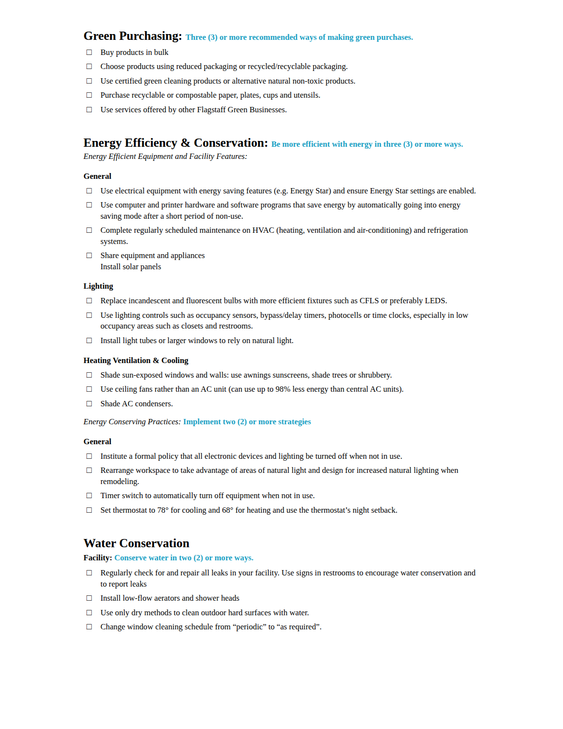Green Purchasing: Three (3) or more recommended ways of making green purchases.
Buy products in bulk
Choose products using reduced packaging or recycled/recyclable packaging.
Use certified green cleaning products or alternative natural non-toxic products.
Purchase recyclable or compostable paper, plates, cups and utensils.
Use services offered by other Flagstaff Green Businesses.
Energy Efficiency & Conservation: Be more efficient with energy in three (3) or more ways.
Energy Efficient Equipment and Facility Features:
General
Use electrical equipment with energy saving features (e.g. Energy Star) and ensure Energy Star settings are enabled.
Use computer and printer hardware and software programs that save energy by automatically going into energy saving mode after a short period of non-use.
Complete regularly scheduled maintenance on HVAC (heating, ventilation and air-conditioning) and refrigeration systems.
Share equipment and appliancesInstall solar panels
Lighting
Replace incandescent and fluorescent bulbs with more efficient fixtures such as CFLS or preferably LEDS.
Use lighting controls such as occupancy sensors, bypass/delay timers, photocells or time clocks, especially in low occupancy areas such as closets and restrooms.
Install light tubes or larger windows to rely on natural light.
Heating Ventilation & Cooling
Shade sun-exposed windows and walls: use awnings sunscreens, shade trees or shrubbery.
Use ceiling fans rather than an AC unit (can use up to 98% less energy than central AC units).
Shade AC condensers.
Energy Conserving Practices: Implement two (2) or more strategies
General
Institute a formal policy that all electronic devices and lighting be turned off when not in use.
Rearrange workspace to take advantage of areas of natural light and design for increased natural lighting when remodeling.
Timer switch to automatically turn off equipment when not in use.
Set thermostat to 78° for cooling and 68° for heating and use the thermostat’s night setback.
Water Conservation
Facility: Conserve water in two (2) or more ways.
Regularly check for and repair all leaks in your facility. Use signs in restrooms to encourage water conservation and to report leaks
Install low-flow aerators and shower heads
Use only dry methods to clean outdoor hard surfaces with water.
Change window cleaning schedule from “periodic” to “as required”.